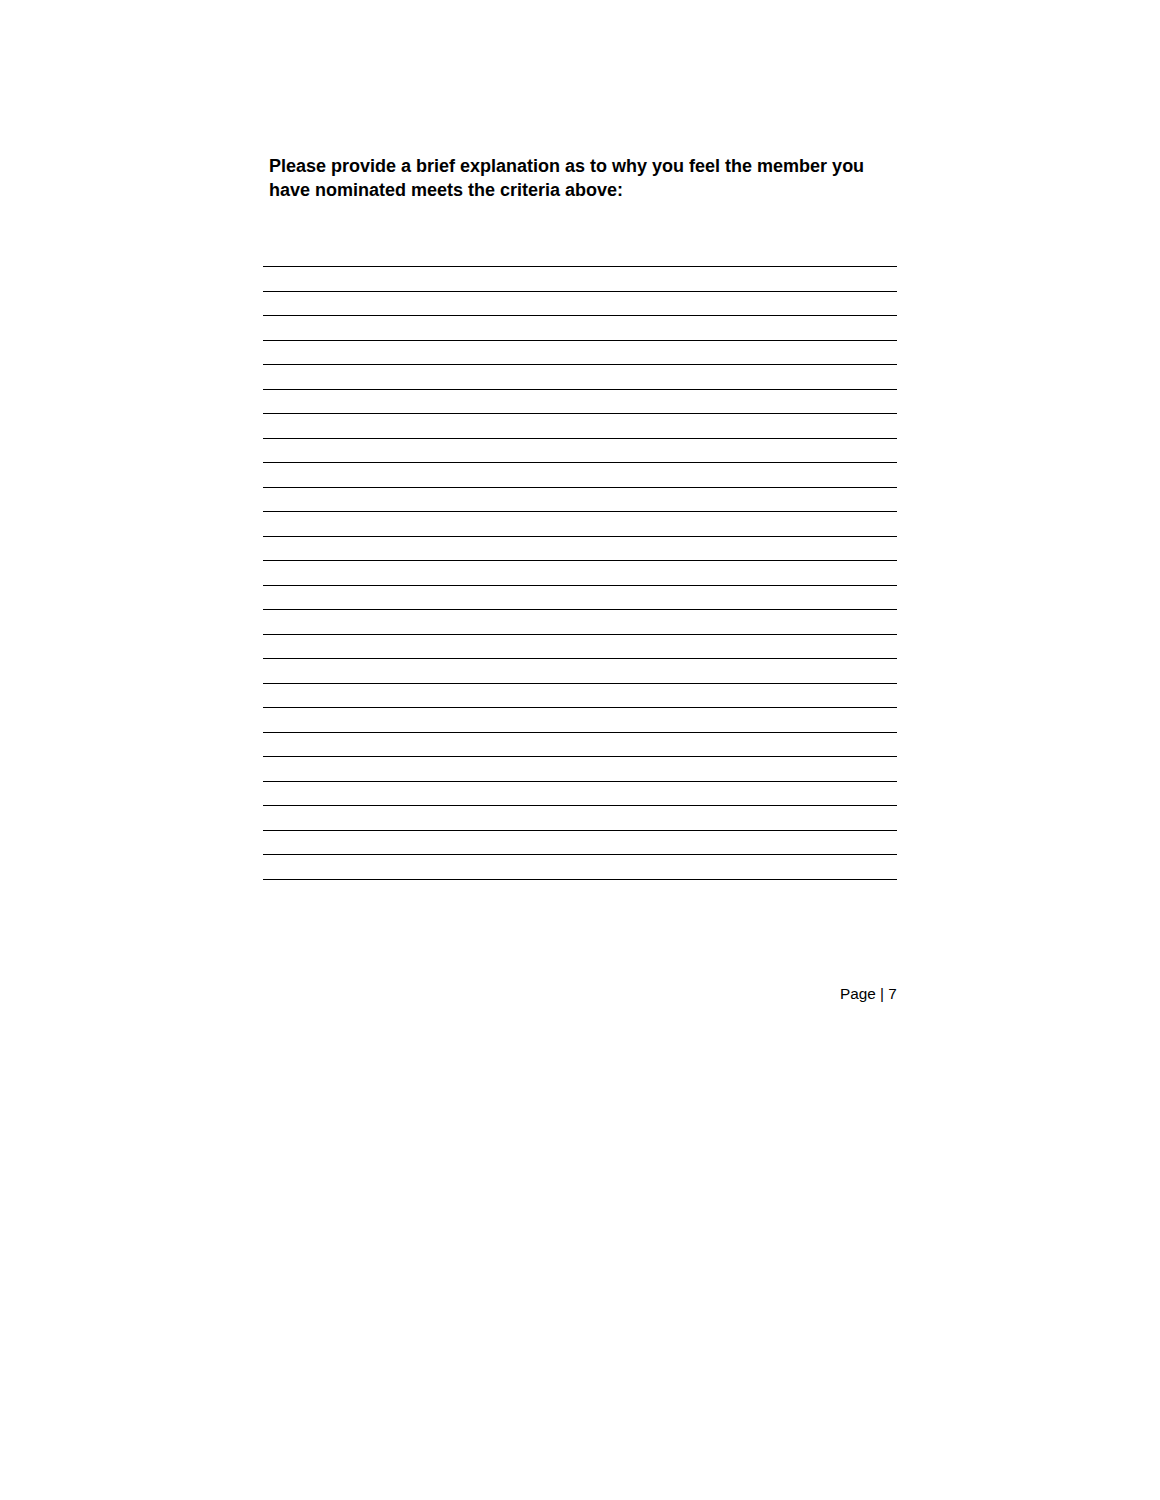Please provide a brief explanation as to why you feel the member you have nominated meets the criteria above:
Page | 7